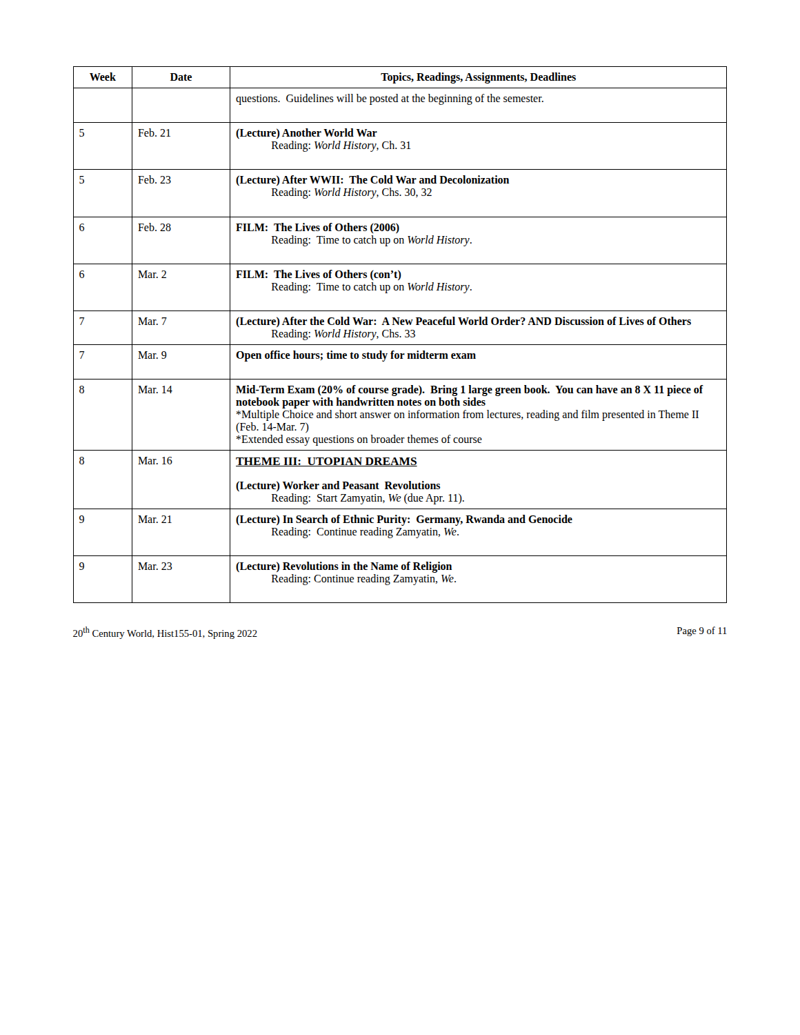| Week | Date | Topics, Readings, Assignments, Deadlines |
| --- | --- | --- |
| | | questions. Guidelines will be posted at the beginning of the semester. |
| 5 | Feb. 21 | (Lecture) Another World War Reading: World History , Ch. 31 |
| 5 | Feb. 23 | (Lecture) After WWII: The Cold War and Decolonization Reading: World History , Chs. 30, 32 |
| 6 | Feb. 28 | FILM: The Lives of Others (2006) Reading: Time to catch up on World History . |
| 6 | Mar. 2 | FILM: The Lives of Others (con’t) Reading: Time to catch up on World History . |
| 7 | Mar. 7 | (Lecture) After the Cold War: A New Peaceful World Order? AND Discussion of Lives of Others Reading: World History , Chs. 33 |
| 7 | Mar. 9 | Open office hours; time to study for midterm exam |
| 8 | Mar. 14 | Mid-Term Exam (20% of course grade). Bring 1 large green book. You can have an 8 X 11 piece of notebook paper with handwritten notes on both sides *Multiple Choice and short answer on information from lectures, reading and film presented in Theme II (Feb. 14-Mar. 7) *Extended essay questions on broader themes of course |
| 8 | Mar. 16 | THEME III: UTOPIAN DREAMS (Lecture) Worker and Peasant Revolutions Reading: Start Zamyatin, We (due Apr. 11). |
| 9 | Mar. 21 | (Lecture) In Search of Ethnic Purity: Germany, Rwanda and Genocide Reading: Continue reading Zamyatin, We . |
| 9 | Mar. 23 | (Lecture) Revolutions in the Name of Religion Reading: Continue reading Zamyatin, We . |
20th Century World, Hist155-01, Spring 2022 Page 9 of 11